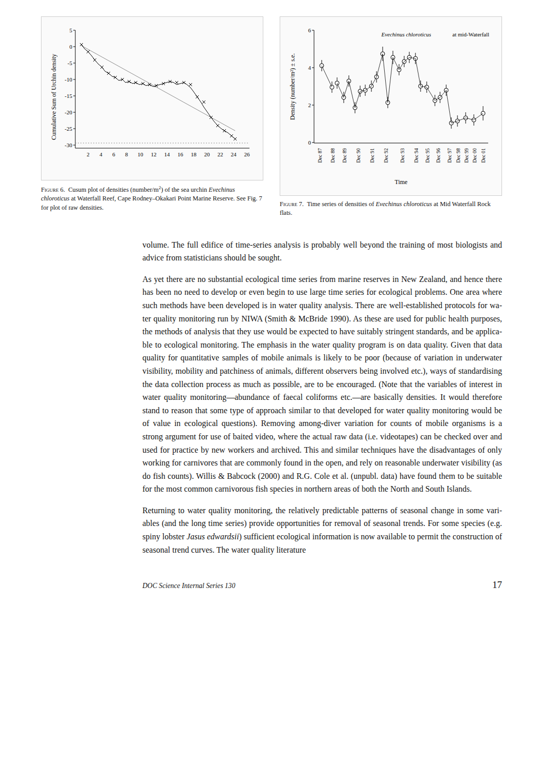5 0 -5 -10 -15 -20 -25 -30 2 4 6 8 10 12 14 16 18 20 22 24 26 Cumulative Sum of Urchin density
Figure 6. Cusum plot of densities (number/m2) of the sea urchin Evechinus chloroticus at Waterfall Reef, Cape Rodney–Okakari Point Marine Reserve. See Fig. 7 for plot of raw densities.
6 4 2 0 Evechinus chloroticus at mid-Waterfall Dec 87 Dec 88 Dec 89 Dec 90 Dec 91 Dec 92 Dec 93 Dec 94 Dec 95 Dec 96 Dec 97 Dec 98 Dec 99 Dec 00 Dec 01 Density (number/m²) ± s.e. Time
Figure 7. Time series of densities of Evechinus chloroticus at Mid Waterfall Rock flats.
volume. The full edifice of time-series analysis is probably well beyond the training of most biologists and advice from statisticians should be sought.
As yet there are no substantial ecological time series from marine reserves in New Zealand, and hence there has been no need to develop or even begin to use large time series for ecological problems. One area where such methods have been developed is in water quality analysis. There are well-established protocols for water quality monitoring run by NIWA (Smith & McBride 1990). As these are used for public health purposes, the methods of analysis that they use would be expected to have suitably stringent standards, and be applicable to ecological monitoring. The emphasis in the water quality program is on data quality. Given that data quality for quantitative samples of mobile animals is likely to be poor (because of variation in underwater visibility, mobility and patchiness of animals, different observers being involved etc.), ways of standardising the data collection process as much as possible, are to be encouraged. (Note that the variables of interest in water quality monitoring—abundance of faecal coliforms etc.—are basically densities. It would therefore stand to reason that some type of approach similar to that developed for water quality monitoring would be of value in ecological questions). Removing among-diver variation for counts of mobile organisms is a strong argument for use of baited video, where the actual raw data (i.e. videotapes) can be checked over and used for practice by new workers and archived. This and similar techniques have the disadvantages of only working for carnivores that are commonly found in the open, and rely on reasonable underwater visibility (as do fish counts). Willis & Babcock (2000) and R.G. Cole et al. (unpubl. data) have found them to be suitable for the most common carnivorous fish species in northern areas of both the North and South Islands.
Returning to water quality monitoring, the relatively predictable patterns of seasonal change in some variables (and the long time series) provide opportunities for removal of seasonal trends. For some species (e.g. spiny lobster Jasus edwardsii) sufficient ecological information is now available to permit the construction of seasonal trend curves. The water quality literature
DOC Science Internal Series 130 17